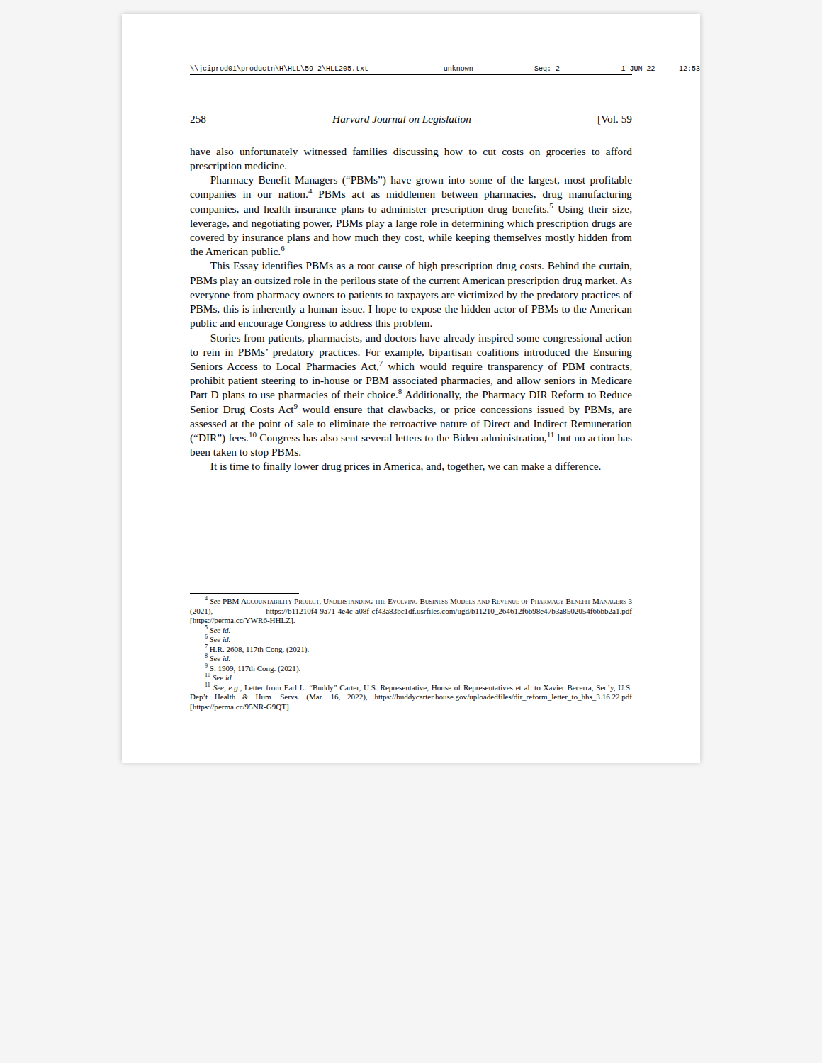\\jciprod01\productn\H\HLL\59-2\HLL205.txt unknown Seq: 2 1-JUN-22 12:53
258 Harvard Journal on Legislation [Vol. 59
have also unfortunately witnessed families discussing how to cut costs on groceries to afford prescription medicine.
Pharmacy Benefit Managers (“PBMs”) have grown into some of the largest, most profitable companies in our nation.4 PBMs act as middlemen between pharmacies, drug manufacturing companies, and health insurance plans to administer prescription drug benefits.5 Using their size, leverage, and negotiating power, PBMs play a large role in determining which prescription drugs are covered by insurance plans and how much they cost, while keeping themselves mostly hidden from the American public.6
This Essay identifies PBMs as a root cause of high prescription drug costs. Behind the curtain, PBMs play an outsized role in the perilous state of the current American prescription drug market. As everyone from pharmacy owners to patients to taxpayers are victimized by the predatory practices of PBMs, this is inherently a human issue. I hope to expose the hidden actor of PBMs to the American public and encourage Congress to address this problem.
Stories from patients, pharmacists, and doctors have already inspired some congressional action to rein in PBMs’ predatory practices. For example, bipartisan coalitions introduced the Ensuring Seniors Access to Local Pharmacies Act,7 which would require transparency of PBM contracts, prohibit patient steering to in-house or PBM associated pharmacies, and allow seniors in Medicare Part D plans to use pharmacies of their choice.8 Additionally, the Pharmacy DIR Reform to Reduce Senior Drug Costs Act9 would ensure that clawbacks, or price concessions issued by PBMs, are assessed at the point of sale to eliminate the retroactive nature of Direct and Indirect Remuneration (“DIR”) fees.10 Congress has also sent several letters to the Biden administration,11 but no action has been taken to stop PBMs.
It is time to finally lower drug prices in America, and, together, we can make a difference.
4 See PBM Accountability Project, Understanding the Evolving Business Models and Revenue of Pharmacy Benefit Managers 3 (2021), https://b11210f4-9a71-4e4c-a08f-cf43a83bc1df.usrfiles.com/ugd/b11210_264612f6b98e47b3a8502054f66bb2a1.pdf [https://perma.cc/YWR6-HHLZ].
5 See id.
6 See id.
7 H.R. 2608, 117th Cong. (2021).
8 See id.
9 S. 1909, 117th Cong. (2021).
10 See id.
11 See, e.g., Letter from Earl L. “Buddy” Carter, U.S. Representative, House of Representatives et al. to Xavier Becerra, Sec’y, U.S. Dep’t Health & Hum. Servs. (Mar. 16, 2022), https://buddycarter.house.gov/uploadedfiles/dir_reform_letter_to_hhs_3.16.22.pdf [https://perma.cc/95NR-G9QT].